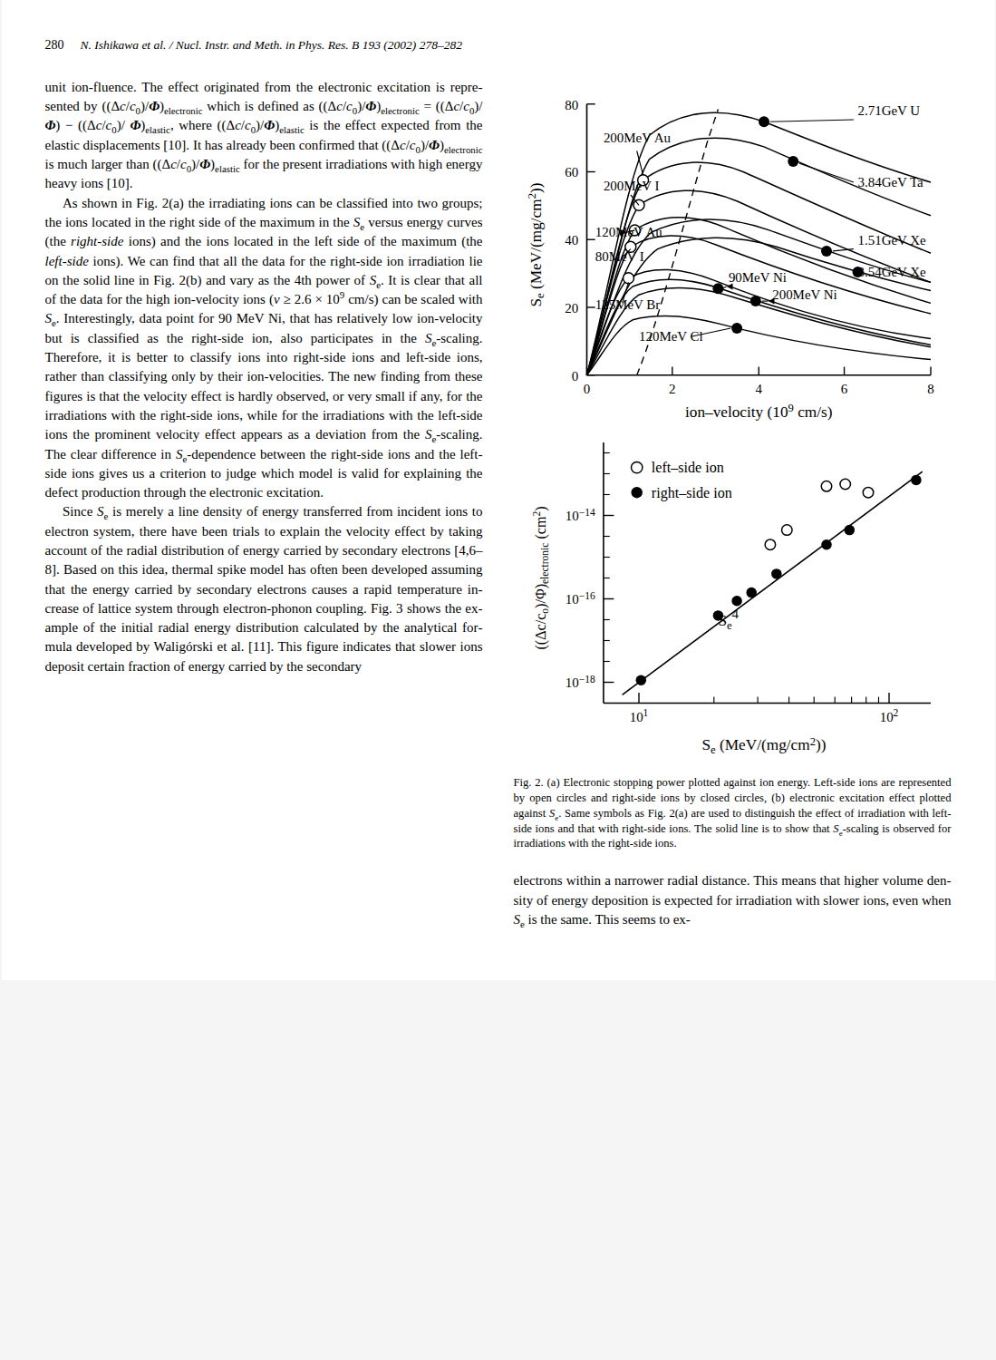280 N. Ishikawa et al. / Nucl. Instr. and Meth. in Phys. Res. B 193 (2002) 278–282
unit ion-fluence. The effect originated from the electronic excitation is represented by ((Δc/c0)/Φ)electronic which is defined as ((Δc/c0)/Φ)electronic = ((Δc/c0)/Φ) − ((Δc/c0)/ Φ)elastic, where ((Δc/c0)/Φ)elastic is the effect expected from the elastic displacements [10]. It has already been confirmed that ((Δc/c0)/Φ)electronic is much larger than ((Δc/c0)/Φ)elastic for the present irradiations with high energy heavy ions [10].
As shown in Fig. 2(a) the irradiating ions can be classified into two groups; the ions located in the right side of the maximum in the Se versus energy curves (the right-side ions) and the ions located in the left side of the maximum (the left-side ions). We can find that all the data for the right-side ion irradiation lie on the solid line in Fig. 2(b) and vary as the 4th power of Se. It is clear that all of the data for the high ion-velocity ions (v ≥ 2.6 × 109 cm/s) can be scaled with Se. Interestingly, data point for 90 MeV Ni, that has relatively low ion-velocity but is classified as the right-side ion, also participates in the Se-scaling. Therefore, it is better to classify ions into right-side ions and left-side ions, rather than classifying only by their ion-velocities. The new finding from these figures is that the velocity effect is hardly observed, or very small if any, for the irradiations with the right-side ions, while for the irradiations with the left-side ions the prominent velocity effect appears as a deviation from the Se-scaling. The clear difference in Se-dependence between the right-side ions and the left-side ions gives us a criterion to judge which model is valid for explaining the defect production through the electronic excitation.
Since Se is merely a line density of energy transferred from incident ions to electron system, there have been trials to explain the velocity effect by taking account of the radial distribution of energy carried by secondary electrons [4,6–8]. Based on this idea, thermal spike model has often been developed assuming that the energy carried by secondary electrons causes a rapid temperature increase of lattice system through electron-phonon coupling. Fig. 3 shows the example of the initial radial energy distribution calculated by the analytical formula developed by Waligórski et al. [11]. This figure indicates that slower ions deposit certain fraction of energy carried by the secondary
0 20 40 60 80 0 2 4 6 8 Se (MeV/(mg/cm2)) ion–velocity (109 cm/s) 2.71GeV U 3.84GeV Ta 1.51GeV Xe 3.54GeV Xe 200MeV Au 200MeV I 120MeV Au 80MeV I 125MeV Br 90MeV Ni 200MeV Ni 120MeV Cl 10−18 10−16 10−14 101 102 ((Δc/co)/Φ)electronic (cm2) Se (MeV/(mg/cm2)) Se4 left–side ion right–side ion
Fig. 2. (a) Electronic stopping power plotted against ion energy. Left-side ions are represented by open circles and right-side ions by closed circles, (b) electronic excitation effect plotted against Se. Same symbols as Fig. 2(a) are used to distinguish the effect of irradiation with left-side ions and that with right-side ions. The solid line is to show that Se-scaling is observed for irradiations with the right-side ions.
electrons within a narrower radial distance. This means that higher volume density of energy deposition is expected for irradiation with slower ions, even when Se is the same. This seems to ex-